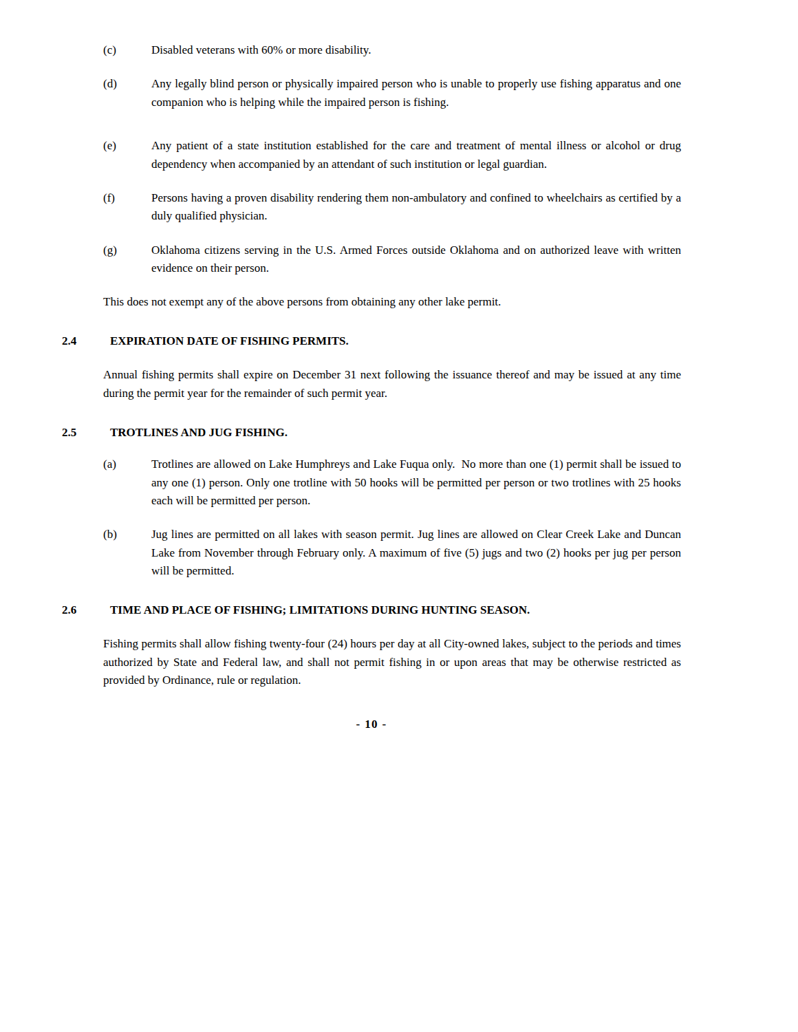(c)
Disabled veterans with 60% or more disability.
(d)
Any legally blind person or physically impaired person who is unable to properly use fishing apparatus and one companion who is helping while the impaired person is fishing.
(e)
Any patient of a state institution established for the care and treatment of mental illness or alcohol or drug dependency when accompanied by an attendant of such institution or legal guardian.
(f)
Persons having a proven disability rendering them non-ambulatory and confined to wheelchairs as certified by a duly qualified physician.
(g)
Oklahoma citizens serving in the U.S. Armed Forces outside Oklahoma and on authorized leave with written evidence on their person.
This does not exempt any of the above persons from obtaining any other lake permit.
2.4
EXPIRATION DATE OF FISHING PERMITS.
Annual fishing permits shall expire on December 31 next following the issuance thereof and may be issued at any time during the permit year for the remainder of such permit year.
2.5
TROTLINES AND JUG FISHING.
(a)
Trotlines are allowed on Lake Humphreys and Lake Fuqua only. No more than one (1) permit shall be issued to any one (1) person. Only one trotline with 50 hooks will be permitted per person or two trotlines with 25 hooks each will be permitted per person.
(b)
Jug lines are permitted on all lakes with season permit. Jug lines are allowed on Clear Creek Lake and Duncan Lake from November through February only. A maximum of five (5) jugs and two (2) hooks per jug per person will be permitted.
2.6
TIME AND PLACE OF FISHING; LIMITATIONS DURING HUNTING SEASON.
Fishing permits shall allow fishing twenty-four (24) hours per day at all City-owned lakes, subject to the periods and times authorized by State and Federal law, and shall not permit fishing in or upon areas that may be otherwise restricted as provided by Ordinance, rule or regulation.
- 10 -